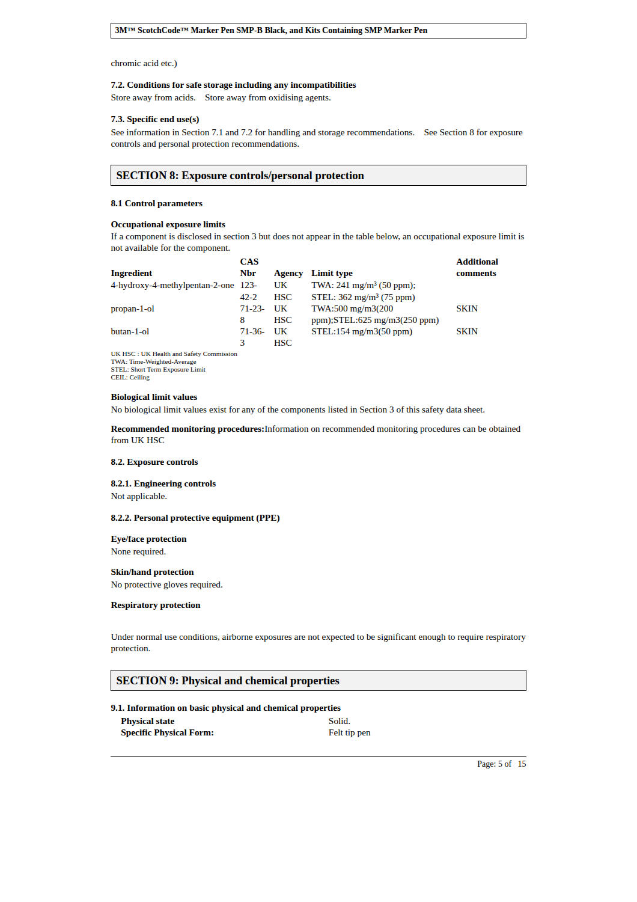3M™ ScotchCode™ Marker Pen SMP-B Black, and Kits Containing SMP Marker Pen
chromic acid etc.)
7.2. Conditions for safe storage including any incompatibilities
Store away from acids. Store away from oxidising agents.
7.3. Specific end use(s)
See information in Section 7.1 and 7.2 for handling and storage recommendations. See Section 8 for exposure controls and personal protection recommendations.
SECTION 8: Exposure controls/personal protection
8.1 Control parameters
Occupational exposure limits
If a component is disclosed in section 3 but does not appear in the table below, an occupational exposure limit is not available for the component.
| Ingredient | CAS Nbr | Agency | Limit type | Additional comments |
| --- | --- | --- | --- | --- |
| 4-hydroxy-4-methylpentan-2-one | 123-42-2 | UK HSC | TWA: 241 mg/m³ (50 ppm); STEL: 362 mg/m³ (75 ppm) | |
| propan-1-ol | 71-23-8 | UK HSC | TWA:500 mg/m3(200 ppm);STEL:625 mg/m3(250 ppm) | SKIN |
| butan-1-ol | 71-36-3 | UK HSC | STEL:154 mg/m3(50 ppm) | SKIN |
UK HSC : UK Health and Safety Commission
TWA: Time-Weighted-Average
STEL: Short Term Exposure Limit
CEIL: Ceiling
Biological limit values
No biological limit values exist for any of the components listed in Section 3 of this safety data sheet.
Recommended monitoring procedures: Information on recommended monitoring procedures can be obtained from UK HSC
8.2. Exposure controls
8.2.1. Engineering controls
Not applicable.
8.2.2. Personal protective equipment (PPE)
Eye/face protection
None required.
Skin/hand protection
No protective gloves required.
Respiratory protection
Under normal use conditions, airborne exposures are not expected to be significant enough to require respiratory protection.
SECTION 9: Physical and chemical properties
9.1. Information on basic physical and chemical properties
Physical state
Solid.
Specific Physical Form:
Felt tip pen
Page: 5 of 15